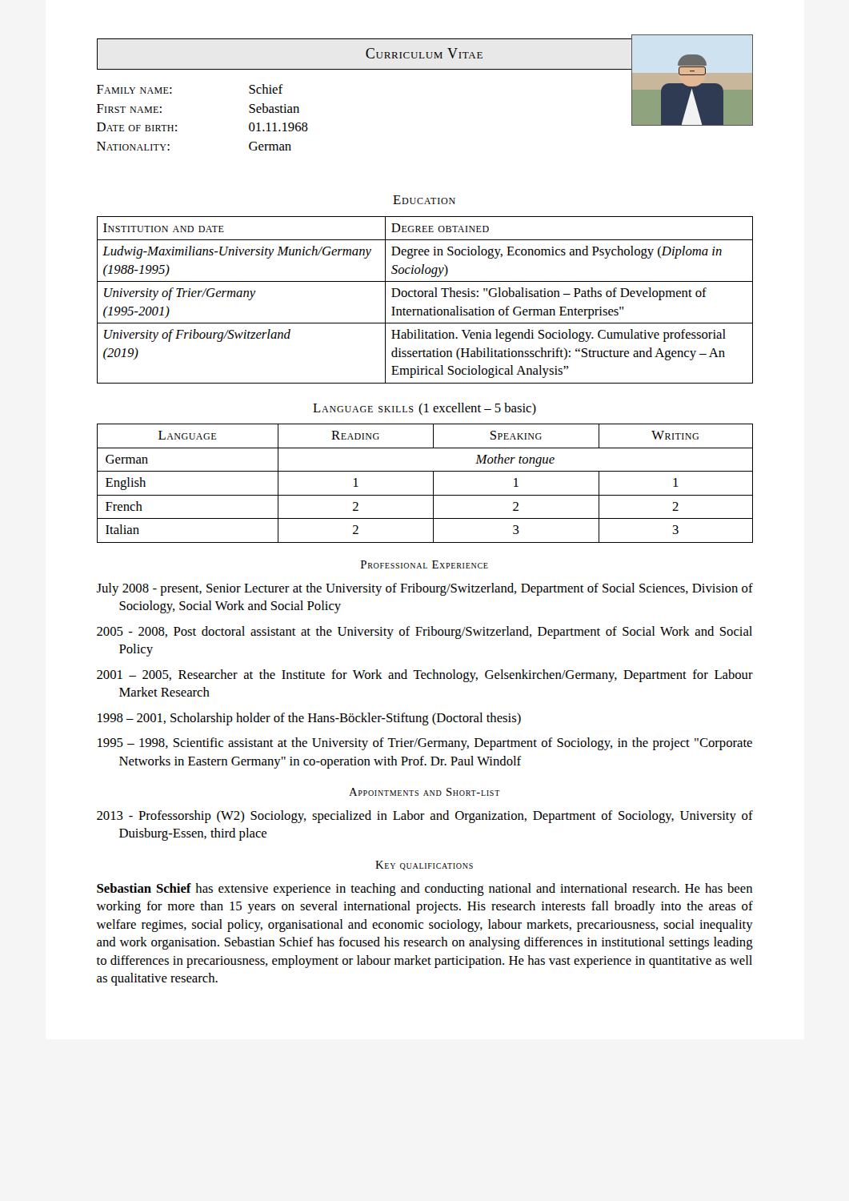Curriculum Vitae
Family name: Schief
First name: Sebastian
Date of birth: 01.11.1968
Nationality: German
Education
| Institution and date | Degree obtained |
| --- | --- |
| Ludwig-Maximilians-University Munich/Germany (1988-1995) | Degree in Sociology, Economics and Psychology ( Diploma in Sociology ) |
| University of Trier/Germany (1995-2001) | Doctoral Thesis: "Globalisation – Paths of Development of Internationalisation of German Enterprises" |
| University of Fribourg/Switzerland (2019) | Habilitation. Venia legendi Sociology. Cumulative professorial dissertation (Habilitationsschrift): “Structure and Agency – An Empirical Sociological Analysis” |
Language skills (1 excellent – 5 basic)
| Language | Reading | Speaking | Writing |
| --- | --- | --- | --- |
| German | Mother tongue |
| English | 1 | 1 | 1 |
| French | 2 | 2 | 2 |
| Italian | 2 | 3 | 3 |
Professional Experience
July 2008 - present, Senior Lecturer at the University of Fribourg/Switzerland, Department of Social Sciences, Division of Sociology, Social Work and Social Policy
2005 - 2008, Post doctoral assistant at the University of Fribourg/Switzerland, Department of Social Work and Social Policy
2001 – 2005, Researcher at the Institute for Work and Technology, Gelsenkirchen/Germany, Department for Labour Market Research
1998 – 2001, Scholarship holder of the Hans-Böckler-Stiftung (Doctoral thesis)
1995 – 1998, Scientific assistant at the University of Trier/Germany, Department of Sociology, in the project "Corporate Networks in Eastern Germany" in co-operation with Prof. Dr. Paul Windolf
Appointments and Short-list
2013 - Professorship (W2) Sociology, specialized in Labor and Organization, Department of Sociology, University of Duisburg-Essen, third place
Key qualifications
Sebastian Schief has extensive experience in teaching and conducting national and international research. He has been working for more than 15 years on several international projects. His research interests fall broadly into the areas of welfare regimes, social policy, organisational and economic sociology, labour markets, precariousness, social inequality and work organisation. Sebastian Schief has focused his research on analysing differences in institutional settings leading to differences in precariousness, employment or labour market participation. He has vast experience in quantitative as well as qualitative research.